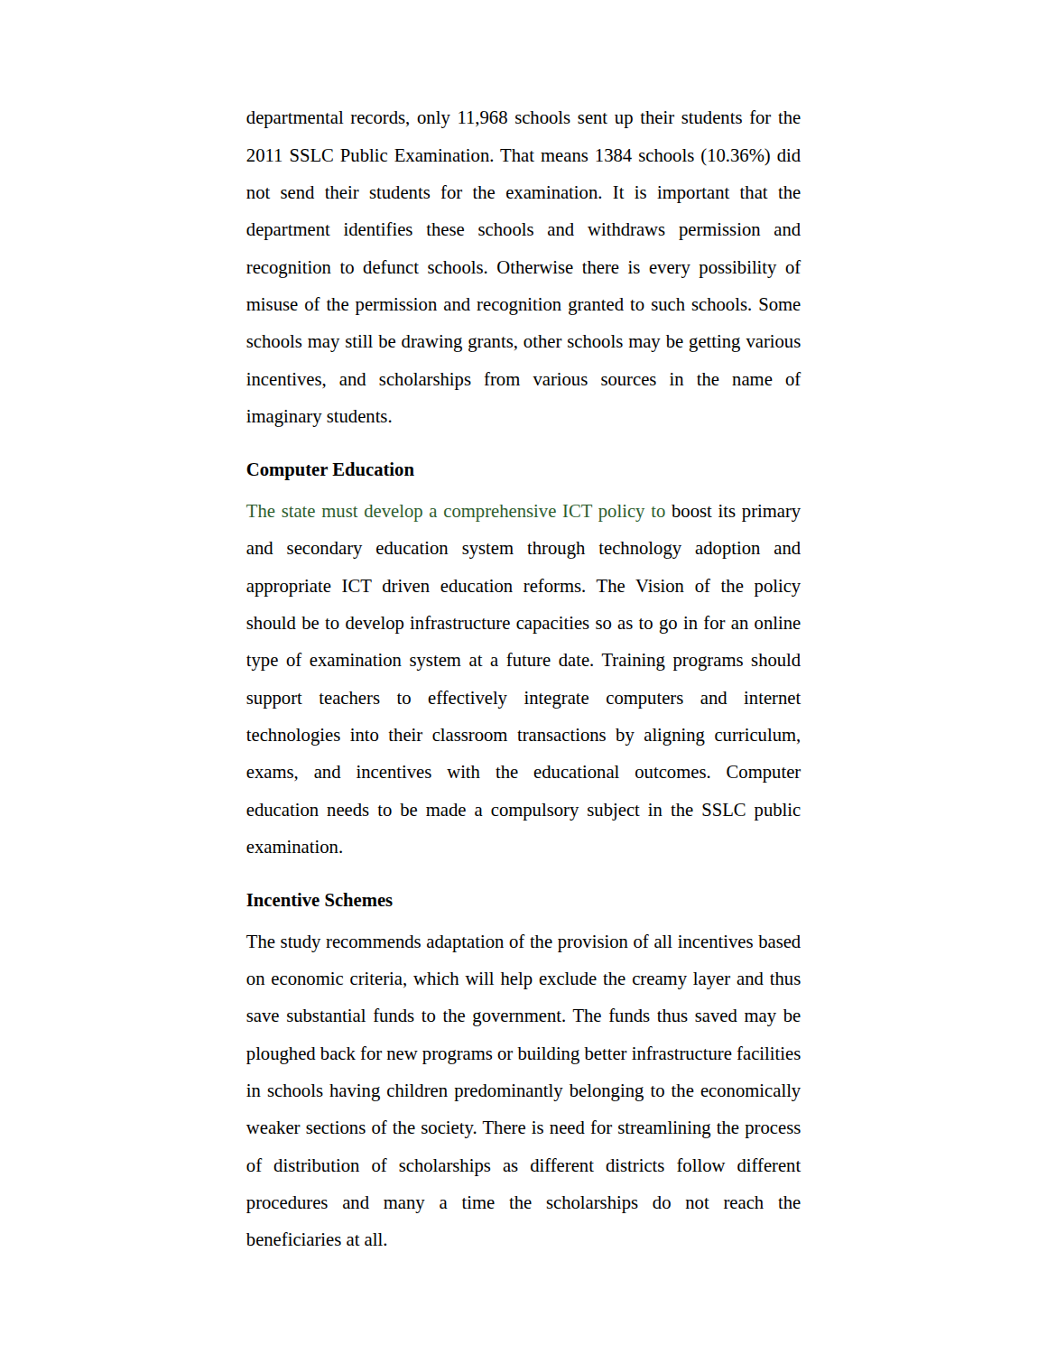departmental records, only 11,968 schools sent up their students for the 2011 SSLC Public Examination. That means 1384 schools (10.36%) did not send their students for the examination. It is important that the department identifies these schools and withdraws permission and recognition to defunct schools. Otherwise there is every possibility of misuse of the permission and recognition granted to such schools. Some schools may still be drawing grants, other schools may be getting various incentives, and scholarships from various sources in the name of imaginary students.
Computer Education
The state must develop a comprehensive ICT policy to boost its primary and secondary education system through technology adoption and appropriate ICT driven education reforms. The Vision of the policy should be to develop infrastructure capacities so as to go in for an online type of examination system at a future date. Training programs should support teachers to effectively integrate computers and internet technologies into their classroom transactions by aligning curriculum, exams, and incentives with the educational outcomes. Computer education needs to be made a compulsory subject in the SSLC public examination.
Incentive Schemes
The study recommends adaptation of the provision of all incentives based on economic criteria, which will help exclude the creamy layer and thus save substantial funds to the government. The funds thus saved may be ploughed back for new programs or building better infrastructure facilities in schools having children predominantly belonging to the economically weaker sections of the society. There is need for streamlining the process of distribution of scholarships as different districts follow different procedures and many a time the scholarships do not reach the beneficiaries at all.